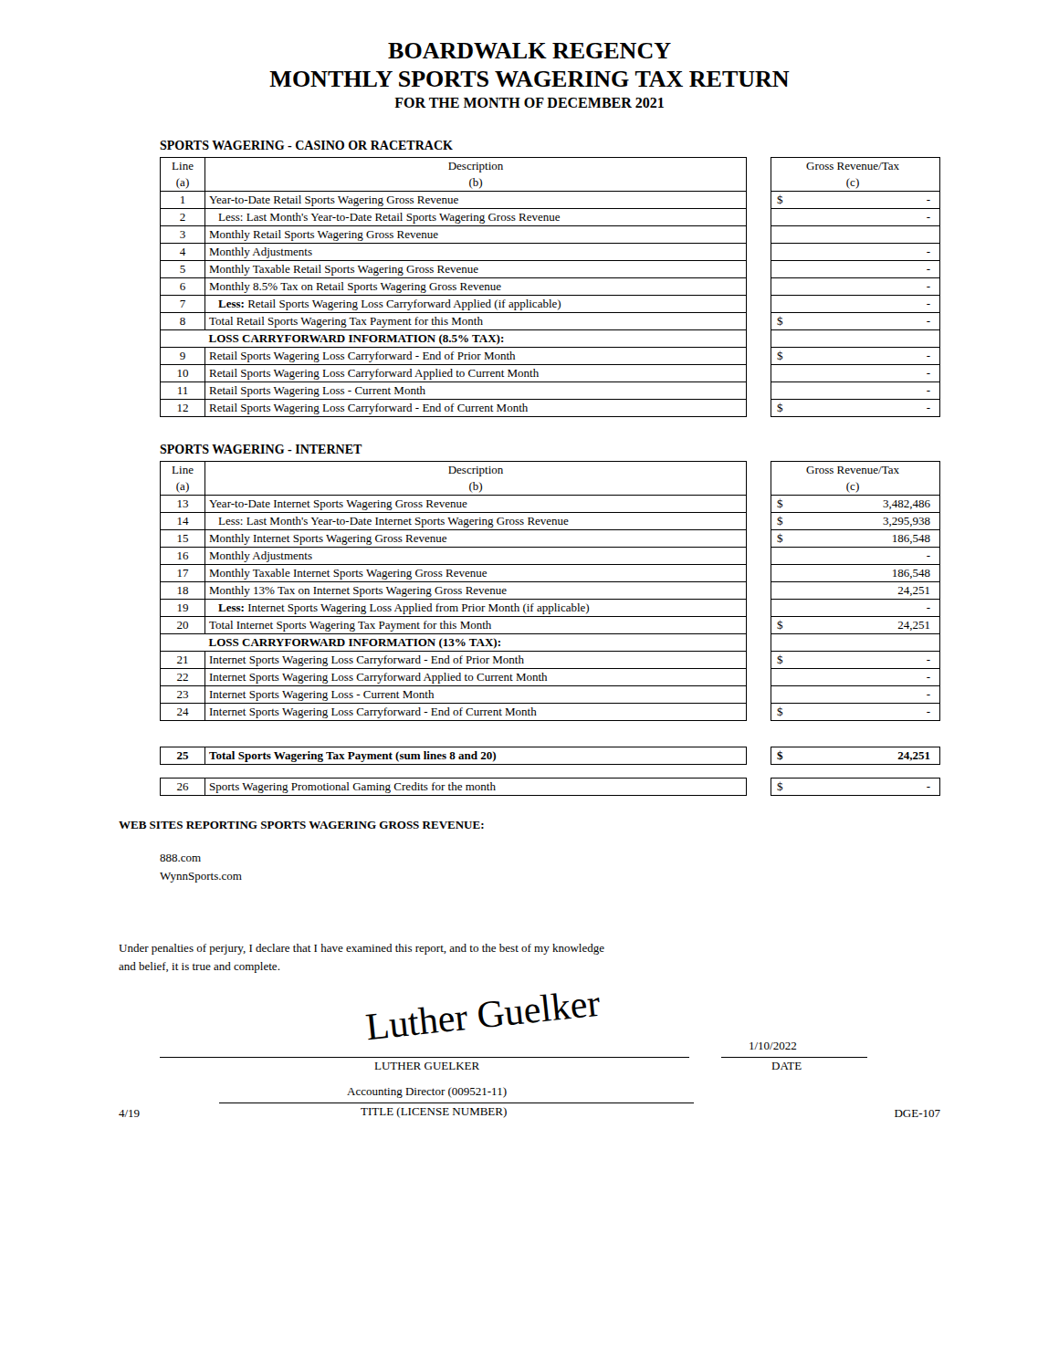BOARDWALK REGENCY
MONTHLY SPORTS WAGERING TAX RETURN
FOR THE MONTH OF DECEMBER 2021
SPORTS WAGERING - CASINO OR RACETRACK
| Line | Description | | Gross Revenue/Tax |
| (a) | (b) | | (c) |
| 1 | Year-to-Date Retail Sports Wagering Gross Revenue | | $ - |
| 2 | Less: Last Month's Year-to-Date Retail Sports Wagering Gross Revenue | | - |
| 3 | Monthly Retail Sports Wagering Gross Revenue | | |
| 4 | Monthly Adjustments | | - |
| 5 | Monthly Taxable Retail Sports Wagering Gross Revenue | | - |
| 6 | Monthly 8.5% Tax on Retail Sports Wagering Gross Revenue | | - |
| 7 | Less: Retail Sports Wagering Loss Carryforward Applied (if applicable) | | - |
| 8 | Total Retail Sports Wagering Tax Payment for this Month | | $ - |
| | LOSS CARRYFORWARD INFORMATION (8.5% TAX): | | |
| 9 | Retail Sports Wagering Loss Carryforward - End of Prior Month | | $ - |
| 10 | Retail Sports Wagering Loss Carryforward Applied to Current Month | | - |
| 11 | Retail Sports Wagering Loss - Current Month | | - |
| 12 | Retail Sports Wagering Loss Carryforward - End of Current Month | | $ - |
SPORTS WAGERING - INTERNET
| Line | Description | | Gross Revenue/Tax |
| (a) | (b) | | (c) |
| 13 | Year-to-Date Internet Sports Wagering Gross Revenue | | $ 3,482,486 |
| 14 | Less: Last Month's Year-to-Date Internet Sports Wagering Gross Revenue | | $ 3,295,938 |
| 15 | Monthly Internet Sports Wagering Gross Revenue | | $ 186,548 |
| 16 | Monthly Adjustments | | - |
| 17 | Monthly Taxable Internet Sports Wagering Gross Revenue | | 186,548 |
| 18 | Monthly 13% Tax on Internet Sports Wagering Gross Revenue | | 24,251 |
| 19 | Less: Internet Sports Wagering Loss Applied from Prior Month (if applicable) | | - |
| 20 | Total Internet Sports Wagering Tax Payment for this Month | | $ 24,251 |
| | LOSS CARRYFORWARD INFORMATION (13% TAX): | | |
| 21 | Internet Sports Wagering Loss Carryforward - End of Prior Month | | $ - |
| 22 | Internet Sports Wagering Loss Carryforward Applied to Current Month | | - |
| 23 | Internet Sports Wagering Loss - Current Month | | - |
| 24 | Internet Sports Wagering Loss Carryforward - End of Current Month | | $ - |
| 25 | Total Sports Wagering Tax Payment (sum lines 8 and 20) | | $ 24,251 |
| 26 | Sports Wagering Promotional Gaming Credits for the month | | $ - |
WEB SITES REPORTING SPORTS WAGERING GROSS REVENUE:
888.com
WynnSports.com
Under penalties of perjury, I declare that I have examined this report, and to the best of my knowledge
and belief, it is true and complete.
Luther Guelker
LUTHER GUELKER
1/10/2022
DATE
Accounting Director (009521-11)
TITLE (LICENSE NUMBER)
4/19 DGE-107